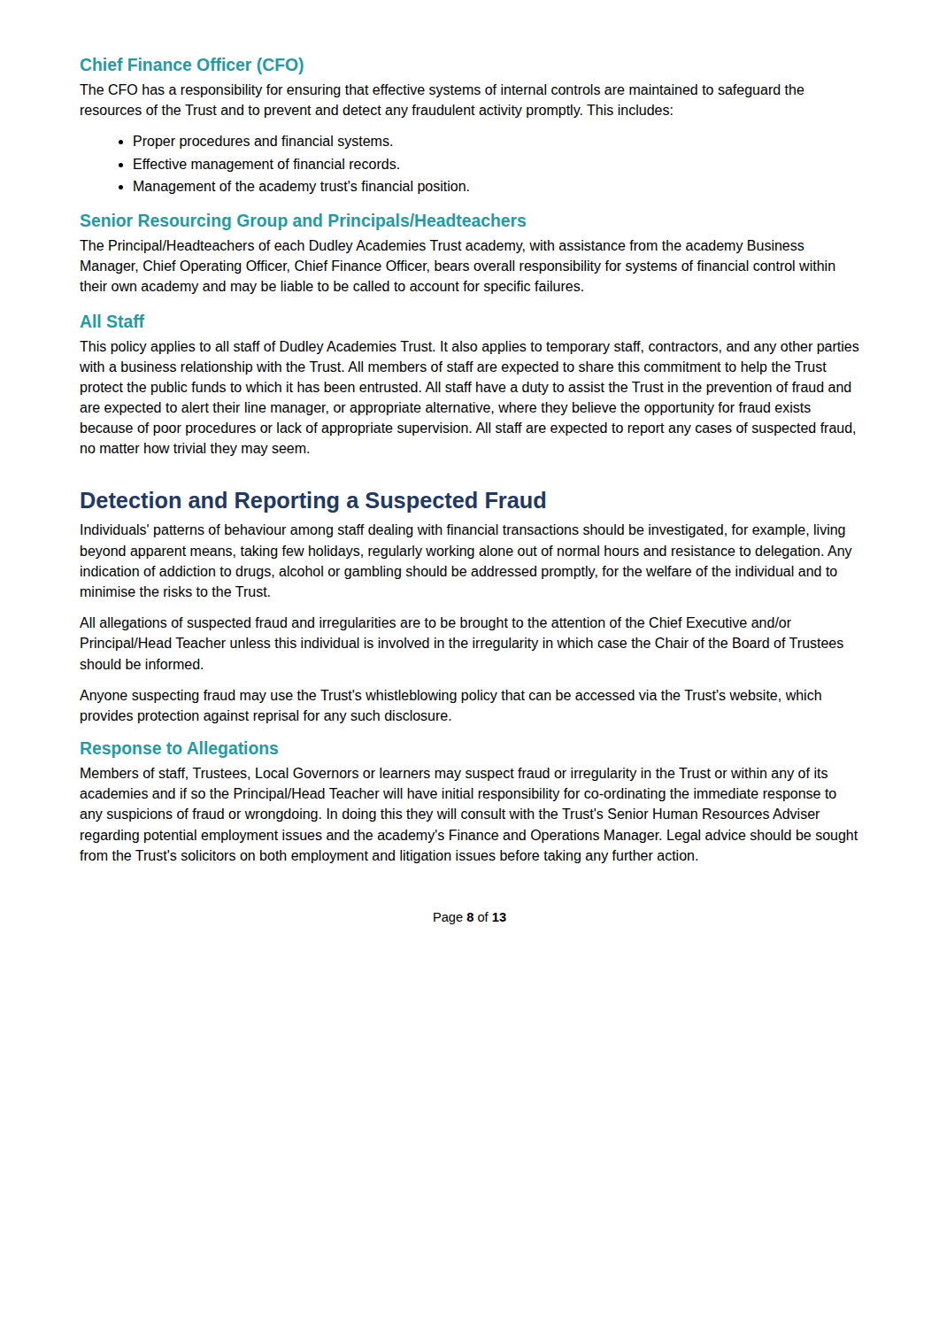Chief Finance Officer (CFO)
The CFO has a responsibility for ensuring that effective systems of internal controls are maintained to safeguard the resources of the Trust and to prevent and detect any fraudulent activity promptly. This includes:
Proper procedures and financial systems.
Effective management of financial records.
Management of the academy trust's financial position.
Senior Resourcing Group and Principals/Headteachers
The Principal/Headteachers of each Dudley Academies Trust academy, with assistance from the academy Business Manager, Chief Operating Officer, Chief Finance Officer, bears overall responsibility for systems of financial control within their own academy and may be liable to be called to account for specific failures.
All Staff
This policy applies to all staff of Dudley Academies Trust. It also applies to temporary staff, contractors, and any other parties with a business relationship with the Trust. All members of staff are expected to share this commitment to help the Trust protect the public funds to which it has been entrusted. All staff have a duty to assist the Trust in the prevention of fraud and are expected to alert their line manager, or appropriate alternative, where they believe the opportunity for fraud exists because of poor procedures or lack of appropriate supervision. All staff are expected to report any cases of suspected fraud, no matter how trivial they may seem.
Detection and Reporting a Suspected Fraud
Individuals' patterns of behaviour among staff dealing with financial transactions should be investigated, for example, living beyond apparent means, taking few holidays, regularly working alone out of normal hours and resistance to delegation. Any indication of addiction to drugs, alcohol or gambling should be addressed promptly, for the welfare of the individual and to minimise the risks to the Trust.
All allegations of suspected fraud and irregularities are to be brought to the attention of the Chief Executive and/or Principal/Head Teacher unless this individual is involved in the irregularity in which case the Chair of the Board of Trustees should be informed.
Anyone suspecting fraud may use the Trust's whistleblowing policy that can be accessed via the Trust's website, which provides protection against reprisal for any such disclosure.
Response to Allegations
Members of staff, Trustees, Local Governors or learners may suspect fraud or irregularity in the Trust or within any of its academies and if so the Principal/Head Teacher will have initial responsibility for co-ordinating the immediate response to any suspicions of fraud or wrongdoing. In doing this they will consult with the Trust's Senior Human Resources Adviser regarding potential employment issues and the academy's Finance and Operations Manager. Legal advice should be sought from the Trust's solicitors on both employment and litigation issues before taking any further action.
Page 8 of 13